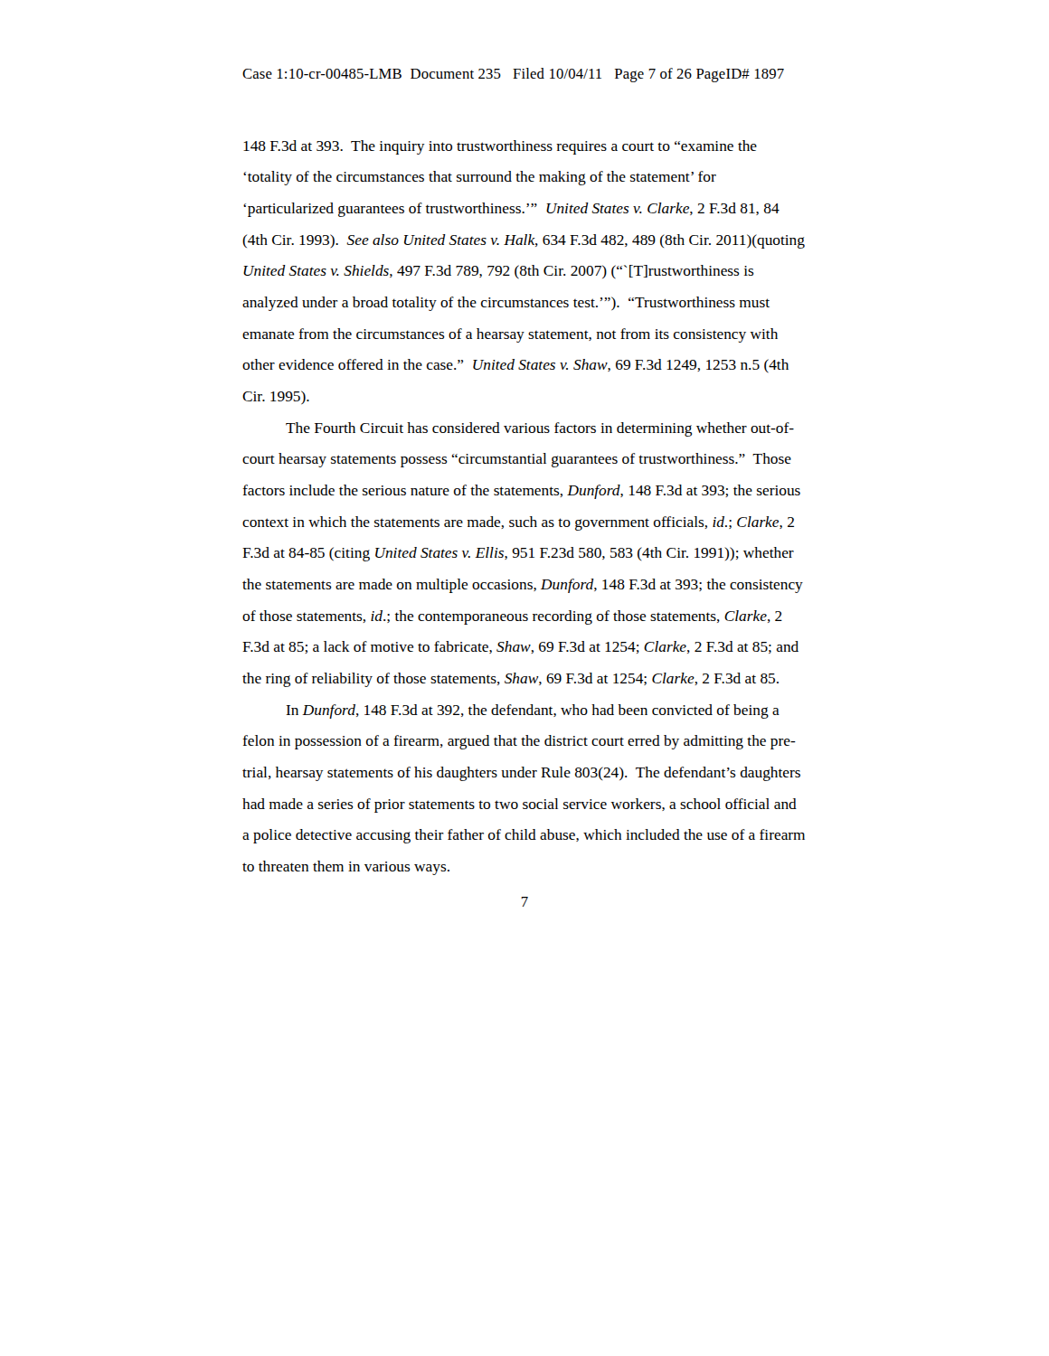Case 1:10-cr-00485-LMB Document 235 Filed 10/04/11 Page 7 of 26 PageID# 1897
148 F.3d at 393. The inquiry into trustworthiness requires a court to “examine the ‘totality of the circumstances that surround the making of the statement’ for ‘particularized guarantees of trustworthiness.’” United States v. Clarke, 2 F.3d 81, 84 (4th Cir. 1993). See also United States v. Halk, 634 F.3d 482, 489 (8th Cir. 2011)(quoting United States v. Shields, 497 F.3d 789, 792 (8th Cir. 2007) (“`[T]rustworthiness is analyzed under a broad totality of the circumstances test.’”). “Trustworthiness must emanate from the circumstances of a hearsay statement, not from its consistency with other evidence offered in the case.” United States v. Shaw, 69 F.3d 1249, 1253 n.5 (4th Cir. 1995).
The Fourth Circuit has considered various factors in determining whether out-of-court hearsay statements possess “circumstantial guarantees of trustworthiness.” Those factors include the serious nature of the statements, Dunford, 148 F.3d at 393; the serious context in which the statements are made, such as to government officials, id.; Clarke, 2 F.3d at 84-85 (citing United States v. Ellis, 951 F.23d 580, 583 (4th Cir. 1991)); whether the statements are made on multiple occasions, Dunford, 148 F.3d at 393; the consistency of those statements, id.; the contemporaneous recording of those statements, Clarke, 2 F.3d at 85; a lack of motive to fabricate, Shaw, 69 F.3d at 1254; Clarke, 2 F.3d at 85; and the ring of reliability of those statements, Shaw, 69 F.3d at 1254; Clarke, 2 F.3d at 85.
In Dunford, 148 F.3d at 392, the defendant, who had been convicted of being a felon in possession of a firearm, argued that the district court erred by admitting the pre-trial, hearsay statements of his daughters under Rule 803(24). The defendant’s daughters had made a series of prior statements to two social service workers, a school official and a police detective accusing their father of child abuse, which included the use of a firearm to threaten them in various ways.
7